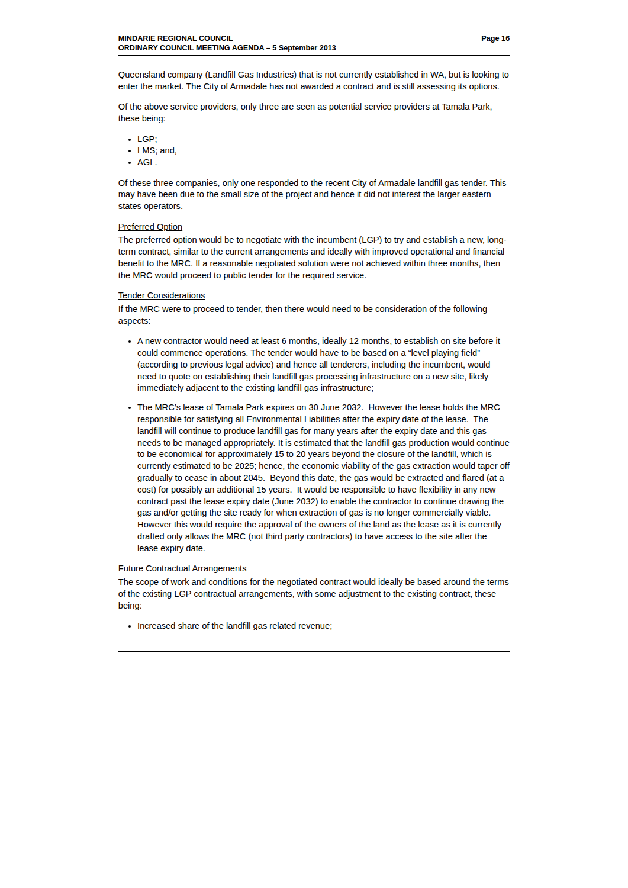MINDARIE REGIONAL COUNCIL
ORDINARY COUNCIL MEETING AGENDA – 5 September 2013
Page 16
Queensland company (Landfill Gas Industries) that is not currently established in WA, but is looking to enter the market. The City of Armadale has not awarded a contract and is still assessing its options.
Of the above service providers, only three are seen as potential service providers at Tamala Park, these being:
LGP;
LMS; and,
AGL.
Of these three companies, only one responded to the recent City of Armadale landfill gas tender. This may have been due to the small size of the project and hence it did not interest the larger eastern states operators.
Preferred Option
The preferred option would be to negotiate with the incumbent (LGP) to try and establish a new, long-term contract, similar to the current arrangements and ideally with improved operational and financial benefit to the MRC. If a reasonable negotiated solution were not achieved within three months, then the MRC would proceed to public tender for the required service.
Tender Considerations
If the MRC were to proceed to tender, then there would need to be consideration of the following aspects:
A new contractor would need at least 6 months, ideally 12 months, to establish on site before it could commence operations. The tender would have to be based on a “level playing field” (according to previous legal advice) and hence all tenderers, including the incumbent, would need to quote on establishing their landfill gas processing infrastructure on a new site, likely immediately adjacent to the existing landfill gas infrastructure;
The MRC’s lease of Tamala Park expires on 30 June 2032. However the lease holds the MRC responsible for satisfying all Environmental Liabilities after the expiry date of the lease. The landfill will continue to produce landfill gas for many years after the expiry date and this gas needs to be managed appropriately. It is estimated that the landfill gas production would continue to be economical for approximately 15 to 20 years beyond the closure of the landfill, which is currently estimated to be 2025; hence, the economic viability of the gas extraction would taper off gradually to cease in about 2045. Beyond this date, the gas would be extracted and flared (at a cost) for possibly an additional 15 years. It would be responsible to have flexibility in any new contract past the lease expiry date (June 2032) to enable the contractor to continue drawing the gas and/or getting the site ready for when extraction of gas is no longer commercially viable. However this would require the approval of the owners of the land as the lease as it is currently drafted only allows the MRC (not third party contractors) to have access to the site after the lease expiry date.
Future Contractual Arrangements
The scope of work and conditions for the negotiated contract would ideally be based around the terms of the existing LGP contractual arrangements, with some adjustment to the existing contract, these being:
Increased share of the landfill gas related revenue;